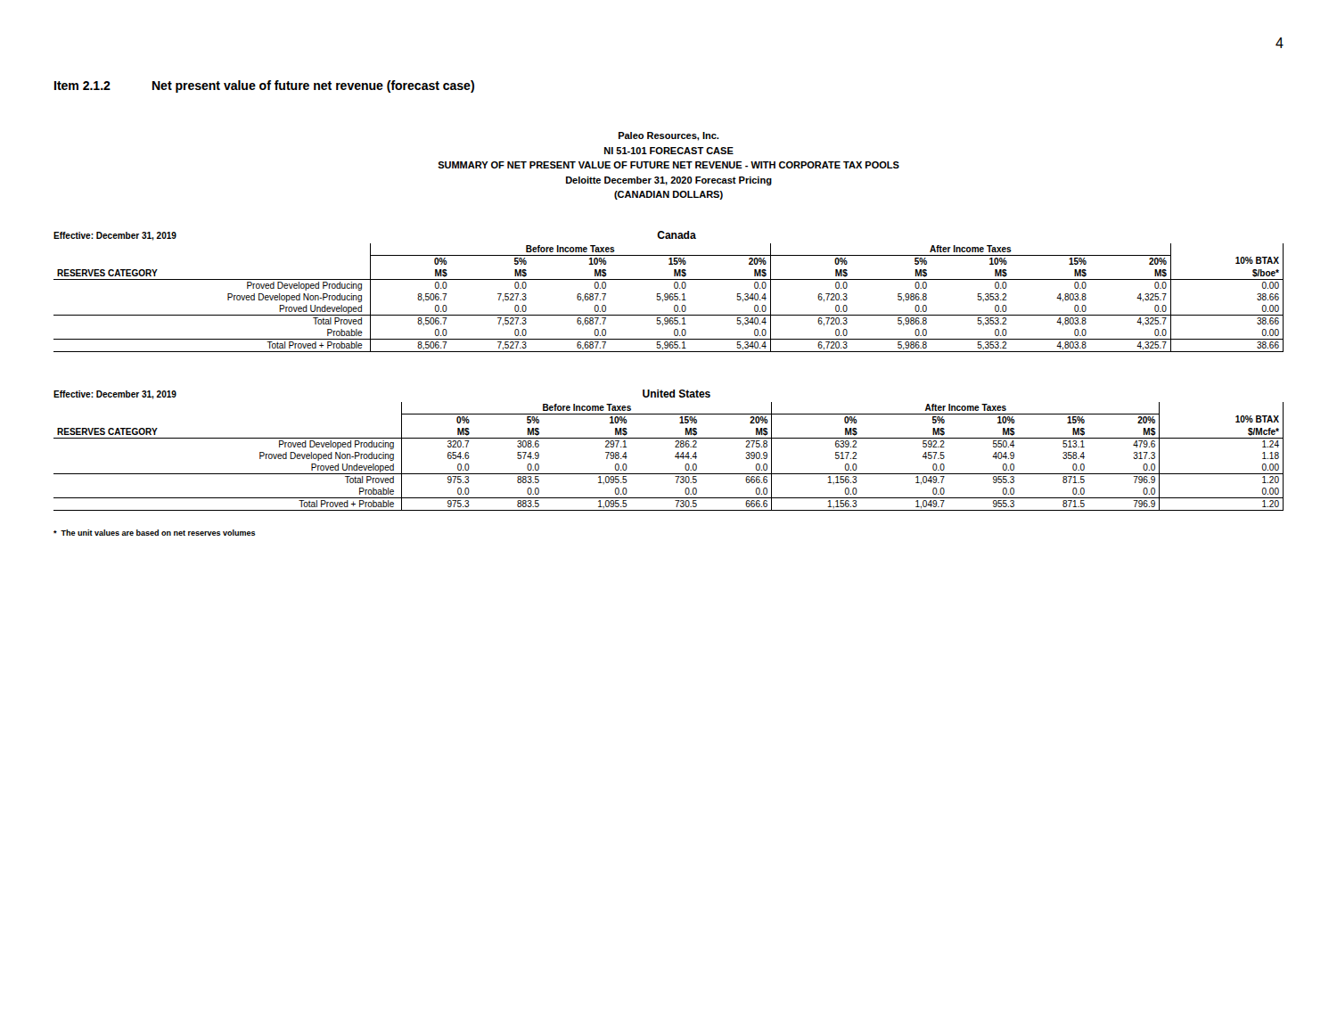4
Item 2.1.2 Net present value of future net revenue (forecast case)
Paleo Resources, Inc.
NI 51-101 FORECAST CASE
SUMMARY OF NET PRESENT VALUE OF FUTURE NET REVENUE - WITH CORPORATE TAX POOLS
Deloitte December 31, 2020 Forecast Pricing
(CANADIAN DOLLARS)
Effective: December 31, 2019
Canada
| | Before Income Taxes | After Income Taxes | |
| --- | --- | --- | --- |
| | 0% | 5% | 10% | 15% | 20% | 0% | 5% | 10% | 15% | 20% | 10% BTAX |
| RESERVES CATEGORY | M$ | M$ | M$ | M$ | M$ | M$ | M$ | M$ | M$ | M$ | $/boe* |
| Proved Developed Producing | 0.0 | 0.0 | 0.0 | 0.0 | 0.0 | 0.0 | 0.0 | 0.0 | 0.0 | 0.0 | 0.00 |
| Proved Developed Non-Producing | 8,506.7 | 7,527.3 | 6,687.7 | 5,965.1 | 5,340.4 | 6,720.3 | 5,986.8 | 5,353.2 | 4,803.8 | 4,325.7 | 38.66 |
| Proved Undeveloped | 0.0 | 0.0 | 0.0 | 0.0 | 0.0 | 0.0 | 0.0 | 0.0 | 0.0 | 0.0 | 0.00 |
| Total Proved | 8,506.7 | 7,527.3 | 6,687.7 | 5,965.1 | 5,340.4 | 6,720.3 | 5,986.8 | 5,353.2 | 4,803.8 | 4,325.7 | 38.66 |
| Probable | 0.0 | 0.0 | 0.0 | 0.0 | 0.0 | 0.0 | 0.0 | 0.0 | 0.0 | 0.0 | 0.00 |
| Total Proved + Probable | 8,506.7 | 7,527.3 | 6,687.7 | 5,965.1 | 5,340.4 | 6,720.3 | 5,986.8 | 5,353.2 | 4,803.8 | 4,325.7 | 38.66 |
Effective: December 31, 2019
United States
| | Before Income Taxes | After Income Taxes | |
| --- | --- | --- | --- |
| | 0% | 5% | 10% | 15% | 20% | 0% | 5% | 10% | 15% | 20% | 10% BTAX |
| RESERVES CATEGORY | M$ | M$ | M$ | M$ | M$ | M$ | M$ | M$ | M$ | M$ | $/Mcfe* |
| Proved Developed Producing | 320.7 | 308.6 | 297.1 | 286.2 | 275.8 | 639.2 | 592.2 | 550.4 | 513.1 | 479.6 | 1.24 |
| Proved Developed Non-Producing | 654.6 | 574.9 | 798.4 | 444.4 | 390.9 | 517.2 | 457.5 | 404.9 | 358.4 | 317.3 | 1.18 |
| Proved Undeveloped | 0.0 | 0.0 | 0.0 | 0.0 | 0.0 | 0.0 | 0.0 | 0.0 | 0.0 | 0.0 | 0.00 |
| Total Proved | 975.3 | 883.5 | 1,095.5 | 730.5 | 666.6 | 1,156.3 | 1,049.7 | 955.3 | 871.5 | 796.9 | 1.20 |
| Probable | 0.0 | 0.0 | 0.0 | 0.0 | 0.0 | 0.0 | 0.0 | 0.0 | 0.0 | 0.0 | 0.00 |
| Total Proved + Probable | 975.3 | 883.5 | 1,095.5 | 730.5 | 666.6 | 1,156.3 | 1,049.7 | 955.3 | 871.5 | 796.9 | 1.20 |
* The unit values are based on net reserves volumes